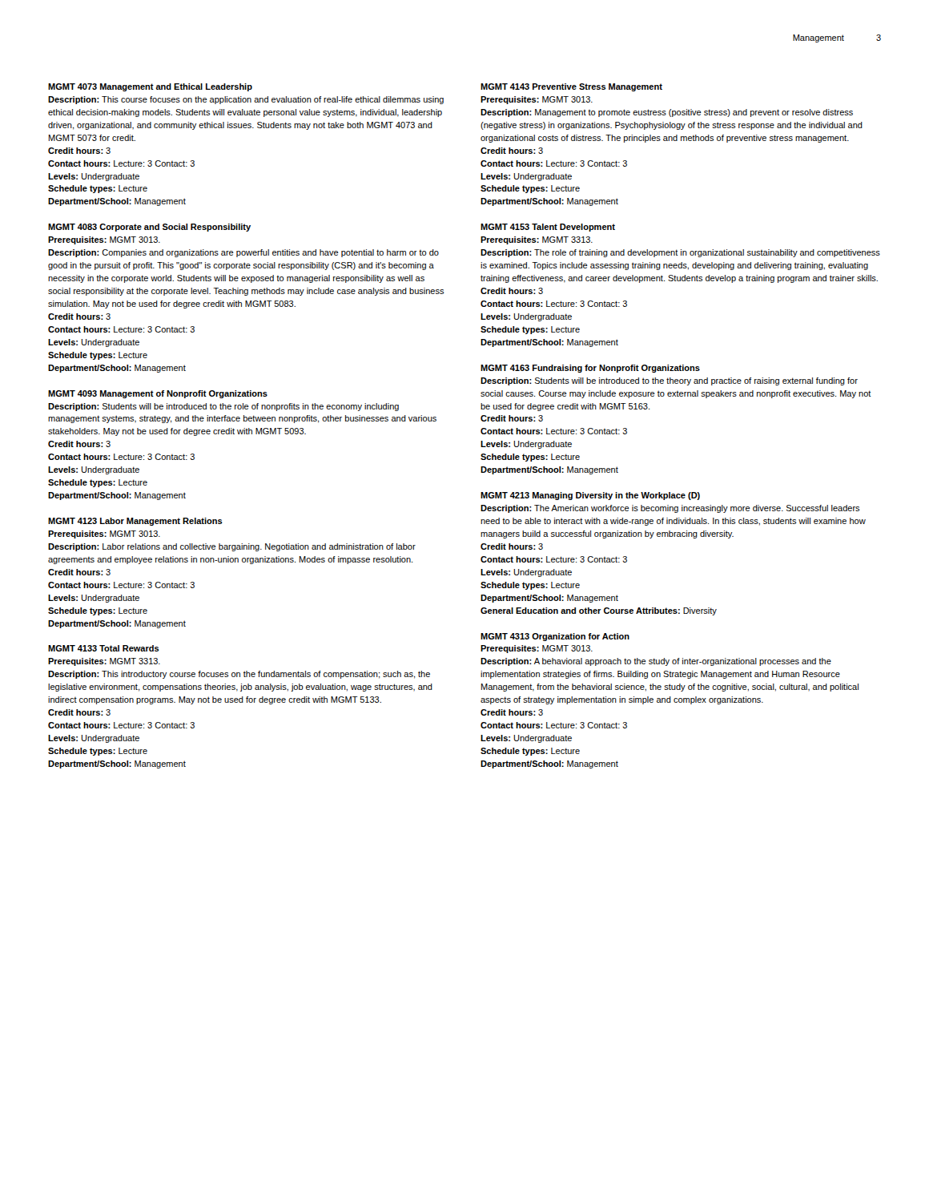Management3
MGMT 4073 Management and Ethical Leadership
Description: This course focuses on the application and evaluation of real-life ethical dilemmas using ethical decision-making models. Students will evaluate personal value systems, individual, leadership driven, organizational, and community ethical issues. Students may not take both MGMT 4073 and MGMT 5073 for credit.
Credit hours: 3
Contact hours: Lecture: 3 Contact: 3
Levels: Undergraduate
Schedule types: Lecture
Department/School: Management
MGMT 4083 Corporate and Social Responsibility
Prerequisites: MGMT 3013.
Description: Companies and organizations are powerful entities and have potential to harm or to do good in the pursuit of profit. This "good" is corporate social responsibility (CSR) and it's becoming a necessity in the corporate world. Students will be exposed to managerial responsibility as well as social responsibility at the corporate level. Teaching methods may include case analysis and business simulation. May not be used for degree credit with MGMT 5083.
Credit hours: 3
Contact hours: Lecture: 3 Contact: 3
Levels: Undergraduate
Schedule types: Lecture
Department/School: Management
MGMT 4093 Management of Nonprofit Organizations
Description: Students will be introduced to the role of nonprofits in the economy including management systems, strategy, and the interface between nonprofits, other businesses and various stakeholders. May not be used for degree credit with MGMT 5093.
Credit hours: 3
Contact hours: Lecture: 3 Contact: 3
Levels: Undergraduate
Schedule types: Lecture
Department/School: Management
MGMT 4123 Labor Management Relations
Prerequisites: MGMT 3013.
Description: Labor relations and collective bargaining. Negotiation and administration of labor agreements and employee relations in non-union organizations. Modes of impasse resolution.
Credit hours: 3
Contact hours: Lecture: 3 Contact: 3
Levels: Undergraduate
Schedule types: Lecture
Department/School: Management
MGMT 4133 Total Rewards
Prerequisites: MGMT 3313.
Description: This introductory course focuses on the fundamentals of compensation; such as, the legislative environment, compensations theories, job analysis, job evaluation, wage structures, and indirect compensation programs. May not be used for degree credit with MGMT 5133.
Credit hours: 3
Contact hours: Lecture: 3 Contact: 3
Levels: Undergraduate
Schedule types: Lecture
Department/School: Management
MGMT 4143 Preventive Stress Management
Prerequisites: MGMT 3013.
Description: Management to promote eustress (positive stress) and prevent or resolve distress (negative stress) in organizations. Psychophysiology of the stress response and the individual and organizational costs of distress. The principles and methods of preventive stress management.
Credit hours: 3
Contact hours: Lecture: 3 Contact: 3
Levels: Undergraduate
Schedule types: Lecture
Department/School: Management
MGMT 4153 Talent Development
Prerequisites: MGMT 3313.
Description: The role of training and development in organizational sustainability and competitiveness is examined. Topics include assessing training needs, developing and delivering training, evaluating training effectiveness, and career development. Students develop a training program and trainer skills.
Credit hours: 3
Contact hours: Lecture: 3 Contact: 3
Levels: Undergraduate
Schedule types: Lecture
Department/School: Management
MGMT 4163 Fundraising for Nonprofit Organizations
Description: Students will be introduced to the theory and practice of raising external funding for social causes. Course may include exposure to external speakers and nonprofit executives. May not be used for degree credit with MGMT 5163.
Credit hours: 3
Contact hours: Lecture: 3 Contact: 3
Levels: Undergraduate
Schedule types: Lecture
Department/School: Management
MGMT 4213 Managing Diversity in the Workplace (D)
Description: The American workforce is becoming increasingly more diverse. Successful leaders need to be able to interact with a wide-range of individuals. In this class, students will examine how managers build a successful organization by embracing diversity.
Credit hours: 3
Contact hours: Lecture: 3 Contact: 3
Levels: Undergraduate
Schedule types: Lecture
Department/School: Management
General Education and other Course Attributes: Diversity
MGMT 4313 Organization for Action
Prerequisites: MGMT 3013.
Description: A behavioral approach to the study of inter-organizational processes and the implementation strategies of firms. Building on Strategic Management and Human Resource Management, from the behavioral science, the study of the cognitive, social, cultural, and political aspects of strategy implementation in simple and complex organizations.
Credit hours: 3
Contact hours: Lecture: 3 Contact: 3
Levels: Undergraduate
Schedule types: Lecture
Department/School: Management